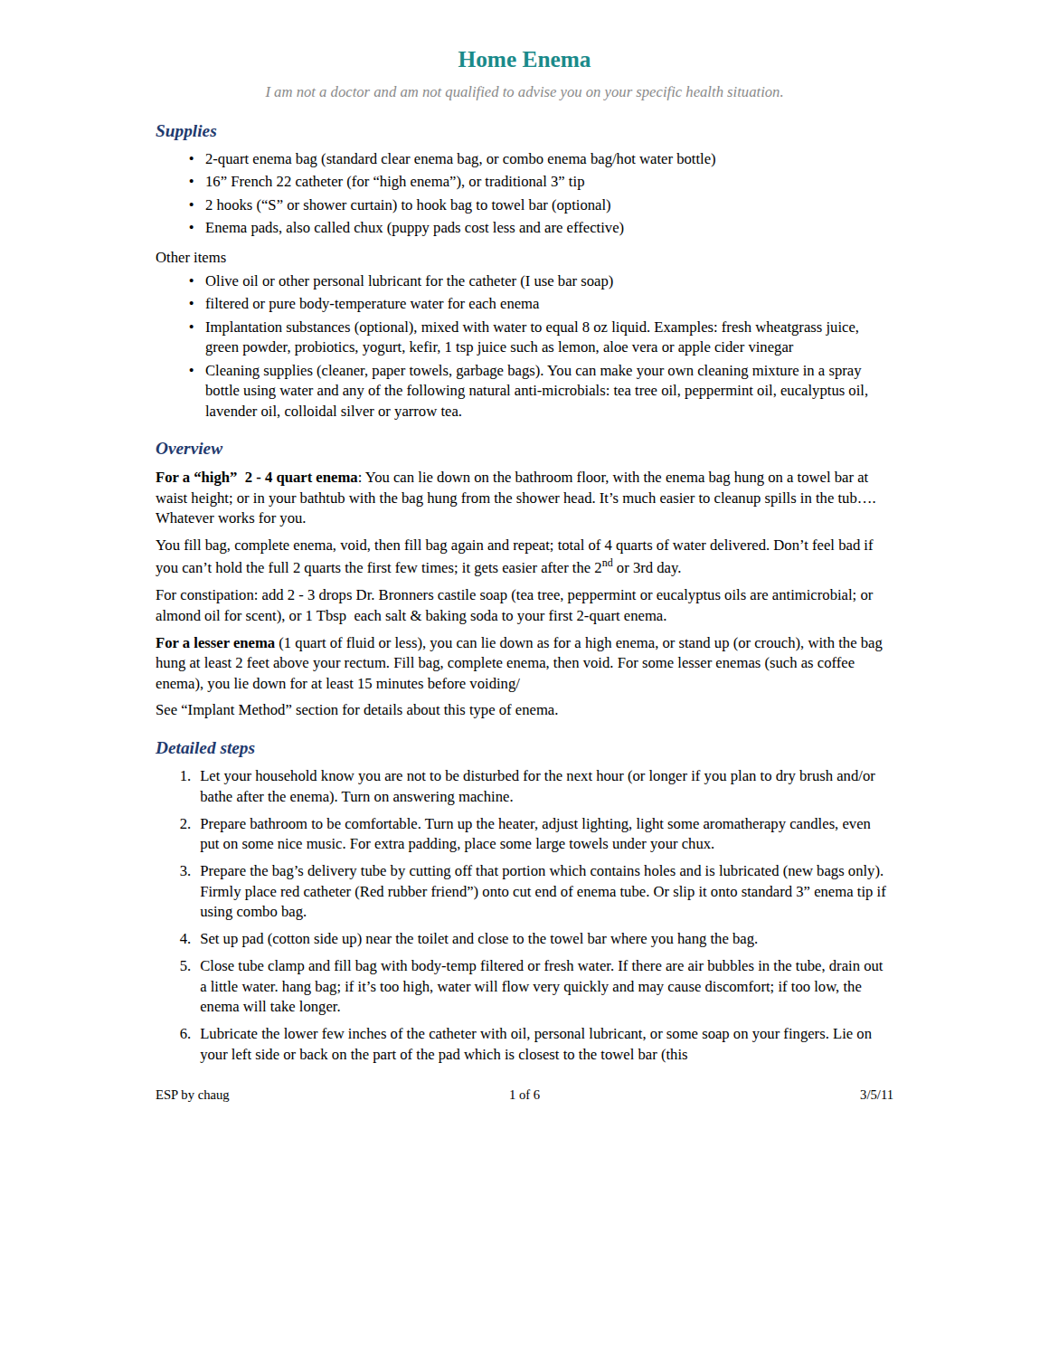Home Enema
I am not a doctor and am not qualified to advise you on your specific health situation.
Supplies
2-quart enema bag (standard clear enema bag, or combo enema bag/hot water bottle)
16” French 22 catheter (for “high enema”), or traditional 3” tip
2 hooks (“S” or shower curtain) to hook bag to towel bar (optional)
Enema pads, also called chux (puppy pads cost less and are effective)
Other items
Olive oil or other personal lubricant for the catheter (I use bar soap)
filtered or pure body-temperature water for each enema
Implantation substances (optional), mixed with water to equal 8 oz liquid. Examples: fresh wheatgrass juice, green powder, probiotics, yogurt, kefir, 1 tsp juice such as lemon, aloe vera or apple cider vinegar
Cleaning supplies (cleaner, paper towels, garbage bags). You can make your own cleaning mixture in a spray bottle using water and any of the following natural anti-microbials: tea tree oil, peppermint oil, eucalyptus oil, lavender oil, colloidal silver or yarrow tea.
Overview
For a “high” 2 - 4 quart enema: You can lie down on the bathroom floor, with the enema bag hung on a towel bar at waist height; or in your bathtub with the bag hung from the shower head. It’s much easier to cleanup spills in the tub…. Whatever works for you.
You fill bag, complete enema, void, then fill bag again and repeat; total of 4 quarts of water delivered. Don’t feel bad if you can’t hold the full 2 quarts the first few times; it gets easier after the 2nd or 3rd day.
For constipation: add 2 - 3 drops Dr. Bronners castile soap (tea tree, peppermint or eucalyptus oils are antimicrobial; or almond oil for scent), or 1 Tbsp each salt & baking soda to your first 2-quart enema.
For a lesser enema (1 quart of fluid or less), you can lie down as for a high enema, or stand up (or crouch), with the bag hung at least 2 feet above your rectum. Fill bag, complete enema, then void. For some lesser enemas (such as coffee enema), you lie down for at least 15 minutes before voiding/
See “Implant Method” section for details about this type of enema.
Detailed steps
Let your household know you are not to be disturbed for the next hour (or longer if you plan to dry brush and/or bathe after the enema). Turn on answering machine.
Prepare bathroom to be comfortable. Turn up the heater, adjust lighting, light some aromatherapy candles, even put on some nice music. For extra padding, place some large towels under your chux.
Prepare the bag’s delivery tube by cutting off that portion which contains holes and is lubricated (new bags only). Firmly place red catheter (Red rubber friend”) onto cut end of enema tube. Or slip it onto standard 3” enema tip if using combo bag.
Set up pad (cotton side up) near the toilet and close to the towel bar where you hang the bag.
Close tube clamp and fill bag with body-temp filtered or fresh water. If there are air bubbles in the tube, drain out a little water. hang bag; if it’s too high, water will flow very quickly and may cause discomfort; if too low, the enema will take longer.
Lubricate the lower few inches of the catheter with oil, personal lubricant, or some soap on your fingers. Lie on your left side or back on the part of the pad which is closest to the towel bar (this
ESP by chaug 1 of 6 3/5/11